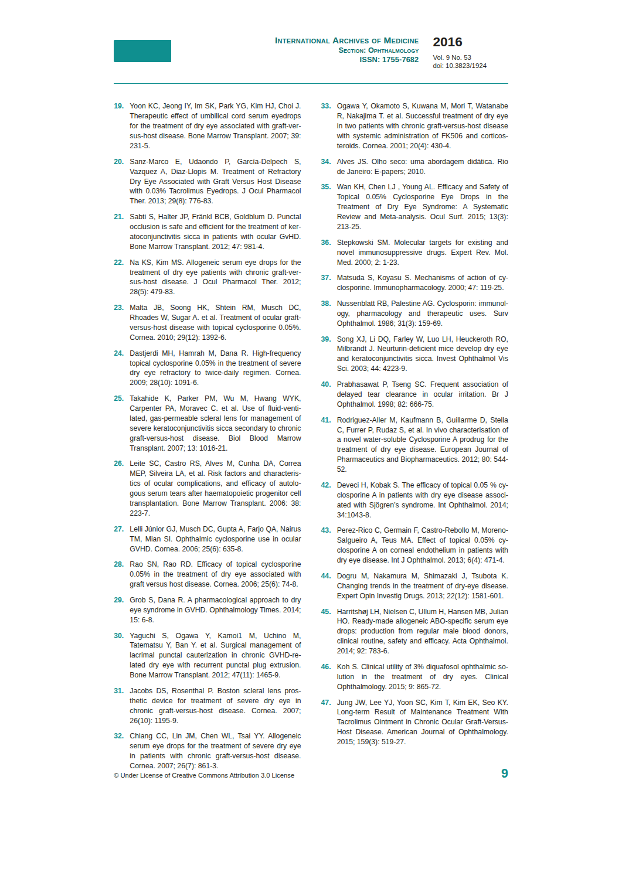International Archives of Medicine
Section: Ophthalmology
ISSN: 1755-7682
2016
Vol. 9 No. 53
doi: 10.3823/1924
19. Yoon KC, Jeong IY, Im SK, Park YG, Kim HJ, Choi J. Therapeutic effect of umbilical cord serum eyedrops for the treatment of dry eye associated with graft-versus-host disease. Bone Marrow Transplant. 2007; 39: 231-5.
20. Sanz-Marco E, Udaondo P, García-Delpech S, Vazquez A, Diaz-Llopis M. Treatment of Refractory Dry Eye Associated with Graft Versus Host Disease with 0.03% Tacrolimus Eyedrops. J Ocul Pharmacol Ther. 2013; 29(8): 776-83.
21. Sabti S, Halter JP, Fränkl BCB, Goldblum D. Punctal occlusion is safe and efficient for the treatment of keratoconjunctivitis sicca in patients with ocular GvHD. Bone Marrow Transplant. 2012; 47: 981-4.
22. Na KS, Kim MS. Allogeneic serum eye drops for the treatment of dry eye patients with chronic graft-versus-host disease. J Ocul Pharmacol Ther. 2012; 28(5): 479-83.
23. Malta JB, Soong HK, Shtein RM, Musch DC, Rhoades W, Sugar A. et al. Treatment of ocular graft-versus-host disease with topical cyclosporine 0.05%. Cornea. 2010; 29(12): 1392-6.
24. Dastjerdi MH, Hamrah M, Dana R. High-frequency topical cyclosporine 0.05% in the treatment of severe dry eye refractory to twice-daily regimen. Cornea. 2009; 28(10): 1091-6.
25. Takahide K, Parker PM, Wu M, Hwang WYK, Carpenter PA, Moravec C. et al. Use of fluid-ventilated, gas-permeable scleral lens for management of severe keratoconjunctivitis sicca secondary to chronic graft-versus-host disease. Biol Blood Marrow Transplant. 2007; 13: 1016-21.
26. Leite SC, Castro RS, Alves M, Cunha DA, Correa MEP, Silveira LA, et al. Risk factors and characteristics of ocular complications, and efficacy of autologous serum tears after haematopoietic progenitor cell transplantation. Bone Marrow Transplant. 2006: 38: 223-7.
27. Lelli Júnior GJ, Musch DC, Gupta A, Farjo QA, Nairus TM, Mian SI. Ophthalmic cyclosporine use in ocular GVHD. Cornea. 2006; 25(6): 635-8.
28. Rao SN, Rao RD. Efficacy of topical cyclosporine 0.05% in the treatment of dry eye associated with graft versus host disease. Cornea. 2006; 25(6): 74-8.
29. Grob S, Dana R. A pharmacological approach to dry eye syndrome in GVHD. Ophthalmology Times. 2014; 15: 6-8.
30. Yaguchi S, Ogawa Y, Kamoi1 M, Uchino M, Tatematsu Y, Ban Y. et al. Surgical management of lacrimal punctal cauterization in chronic GVHD-related dry eye with recurrent punctal plug extrusion. Bone Marrow Transplant. 2012; 47(11): 1465-9.
31. Jacobs DS, Rosenthal P. Boston scleral lens prosthetic device for treatment of severe dry eye in chronic graft-versus-host disease. Cornea. 2007; 26(10): 1195-9.
32. Chiang CC, Lin JM, Chen WL, Tsai YY. Allogeneic serum eye drops for the treatment of severe dry eye in patients with chronic graft-versus-host disease. Cornea. 2007; 26(7): 861-3.
33. Ogawa Y, Okamoto S, Kuwana M, Mori T, Watanabe R, Nakajima T. et al. Successful treatment of dry eye in two patients with chronic graft-versus-host disease with systemic administration of FK506 and corticosteroids. Cornea. 2001; 20(4): 430-4.
34. Alves JS. Olho seco: uma abordagem didática. Rio de Janeiro: E-papers; 2010.
35. Wan KH, Chen LJ , Young AL. Efficacy and Safety of Topical 0.05% Cyclosporine Eye Drops in the Treatment of Dry Eye Syndrome: A Systematic Review and Meta-analysis. Ocul Surf. 2015; 13(3): 213-25.
36. Stepkowski SM. Molecular targets for existing and novel immunosuppressive drugs. Expert Rev. Mol. Med. 2000; 2: 1-23.
37. Matsuda S, Koyasu S. Mechanisms of action of cyclosporine. Immunopharmacology. 2000; 47: 119-25.
38. Nussenblatt RB, Palestine AG. Cyclosporin: immunology, pharmacology and therapeutic uses. Surv Ophthalmol. 1986; 31(3): 159-69.
39. Song XJ, Li DQ, Farley W, Luo LH, Heuckeroth RO, Milbrandt J. Neurturin-deficient mice develop dry eye and keratoconjunctivitis sicca. Invest Ophthalmol Vis Sci. 2003; 44: 4223-9.
40. Prabhasawat P, Tseng SC. Frequent association of delayed tear clearance in ocular irritation. Br J Ophthalmol. 1998; 82: 666-75.
41. Rodriguez-Aller M, Kaufmann B, Guillarme D, Stella C, Furrer P, Rudaz S, et al. In vivo characterisation of a novel water-soluble Cyclosporine A prodrug for the treatment of dry eye disease. European Journal of Pharmaceutics and Biopharmaceutics. 2012; 80: 544-52.
42. Deveci H, Kobak S. The efficacy of topical 0.05 % cyclosporine A in patients with dry eye disease associated with Sjögren’s syndrome. Int Ophthalmol. 2014; 34:1043-8.
43. Perez-Rico C, Germain F, Castro-Rebollo M, Moreno-Salgueiro A, Teus MA. Effect of topical 0.05% cyclosporine A on corneal endothelium in patients with dry eye disease. Int J Ophthalmol. 2013; 6(4): 471-4.
44. Dogru M, Nakamura M, Shimazaki J, Tsubota K. Changing trends in the treatment of dry-eye disease. Expert Opin Investig Drugs. 2013; 22(12): 1581-601.
45. Harritshøj LH, Nielsen C, Ullum H, Hansen MB, Julian HO. Ready-made allogeneic ABO-specific serum eye drops: production from regular male blood donors, clinical routine, safety and efficacy. Acta Ophthalmol. 2014; 92: 783-6.
46. Koh S. Clinical utility of 3% diquafosol ophthalmic solution in the treatment of dry eyes. Clinical Ophthalmology. 2015; 9: 865-72.
47. Jung JW, Lee YJ, Yoon SC, Kim T, Kim EK, Seo KY. Long-term Result of Maintenance Treatment With Tacrolimus Ointment in Chronic Ocular Graft-Versus-Host Disease. American Journal of Ophthalmology. 2015; 159(3): 519-27.
© Under License of Creative Commons Attribution 3.0 License
9